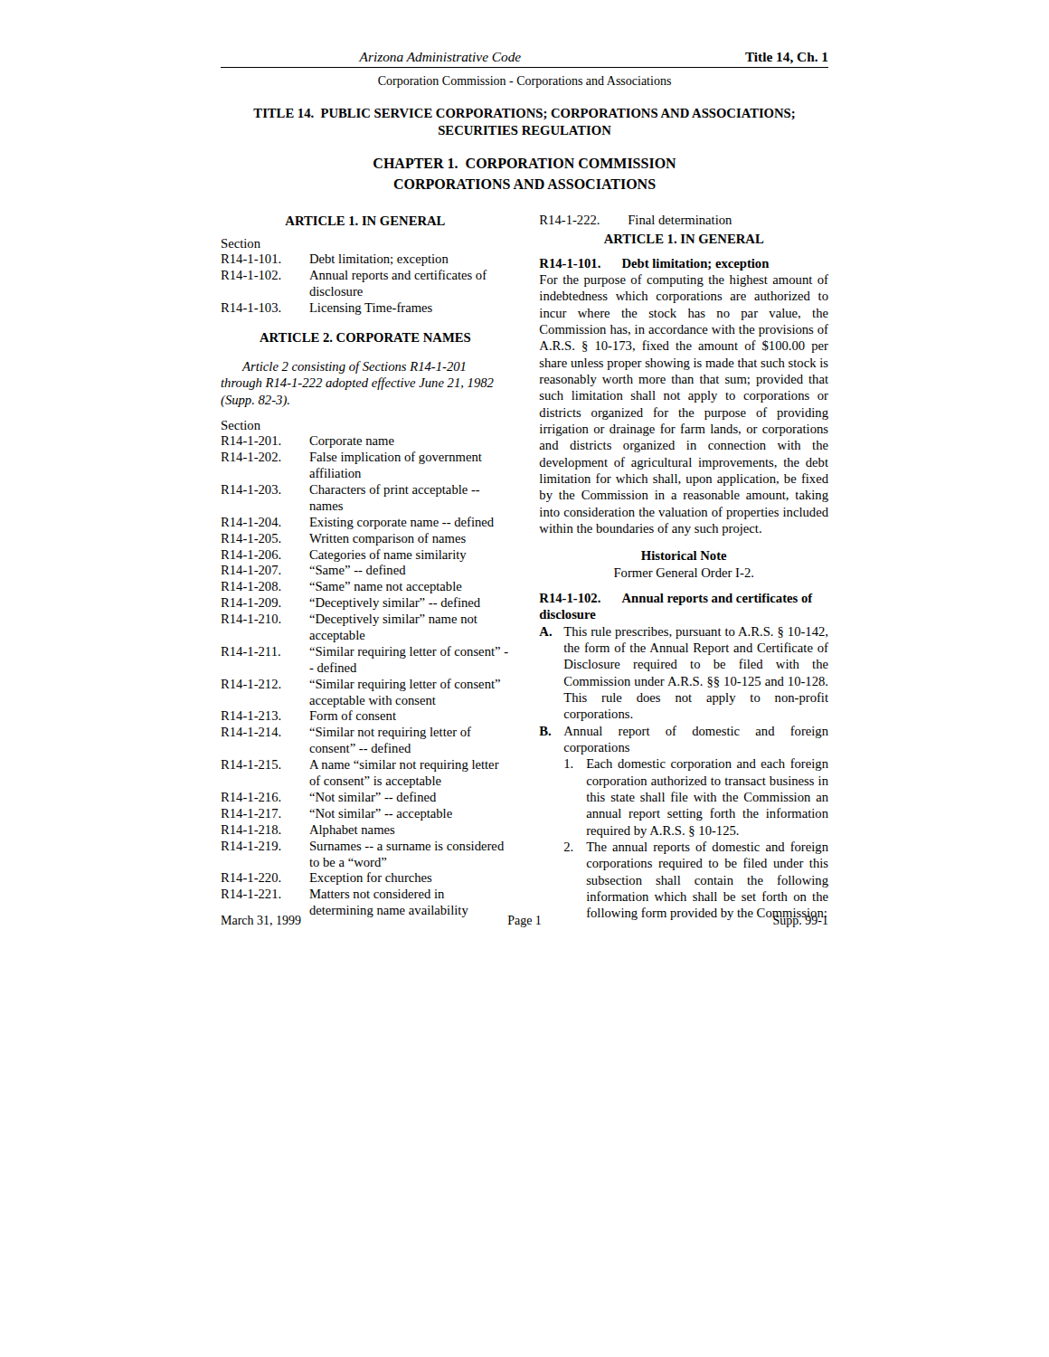Arizona Administrative Code
Title 14, Ch. 1
Corporation Commission - Corporations and Associations
TITLE 14. PUBLIC SERVICE CORPORATIONS; CORPORATIONS AND ASSOCIATIONS; SECURITIES REGULATION
CHAPTER 1. CORPORATION COMMISSION
CORPORATIONS AND ASSOCIATIONS
ARTICLE 1. IN GENERAL
Section
| R14-1-101. | Debt limitation; exception |
| R14-1-102. | Annual reports and certificates of disclosure |
| R14-1-103. | Licensing Time-frames |
ARTICLE 2. CORPORATE NAMES
Article 2 consisting of Sections R14-1-201 through R14-1-222 adopted effective June 21, 1982 (Supp. 82-3).
Section
| R14-1-201. | Corporate name |
| R14-1-202. | False implication of government affiliation |
| R14-1-203. | Characters of print acceptable -- names |
| R14-1-204. | Existing corporate name -- defined |
| R14-1-205. | Written comparison of names |
| R14-1-206. | Categories of name similarity |
| R14-1-207. | “Same” -- defined |
| R14-1-208. | “Same” name not acceptable |
| R14-1-209. | “Deceptively similar” -- defined |
| R14-1-210. | “Deceptively similar” name not acceptable |
| R14-1-211. | “Similar requiring letter of consent” -- defined |
| R14-1-212. | “Similar requiring letter of consent” acceptable with consent |
| R14-1-213. | Form of consent |
| R14-1-214. | “Similar not requiring letter of consent” -- defined |
| R14-1-215. | A name “similar not requiring letter of consent” is acceptable |
| R14-1-216. | “Not similar” -- defined |
| R14-1-217. | “Not similar” -- acceptable |
| R14-1-218. | Alphabet names |
| R14-1-219. | Surnames -- a surname is considered to be a “word” |
| R14-1-220. | Exception for churches |
| R14-1-221. | Matters not considered in determining name availability |
| R14-1-222. | Final determination |
ARTICLE 1. IN GENERAL
R14-1-101. Debt limitation; exception
For the purpose of computing the highest amount of indebtedness which corporations are authorized to incur where the stock has no par value, the Commission has, in accordance with the provisions of A.R.S. § 10-173, fixed the amount of $100.00 per share unless proper showing is made that such stock is reasonably worth more than that sum; provided that such limitation shall not apply to corporations or districts organized for the purpose of providing irrigation or drainage for farm lands, or corporations and districts organized in connection with the development of agricultural improvements, the debt limitation for which shall, upon application, be fixed by the Commission in a reasonable amount, taking into consideration the valuation of properties included within the boundaries of any such project.
Historical Note
Former General Order I-2.
R14-1-102. Annual reports and certificates of disclosure
A.
This rule prescribes, pursuant to A.R.S. § 10-142, the form of the Annual Report and Certificate of Disclosure required to be filed with the Commission under A.R.S. §§ 10-125 and 10-128. This rule does not apply to non-profit corporations.
B.
Annual report of domestic and foreign corporations
1.
Each domestic corporation and each foreign corporation authorized to transact business in this state shall file with the Commission an annual report setting forth the information required by A.R.S. § 10-125.
2.
The annual reports of domestic and foreign corporations required to be filed under this subsection shall contain the following information which shall be set forth on the following form provided by the Commission:
March 31, 1999
Page 1
Supp. 99-1